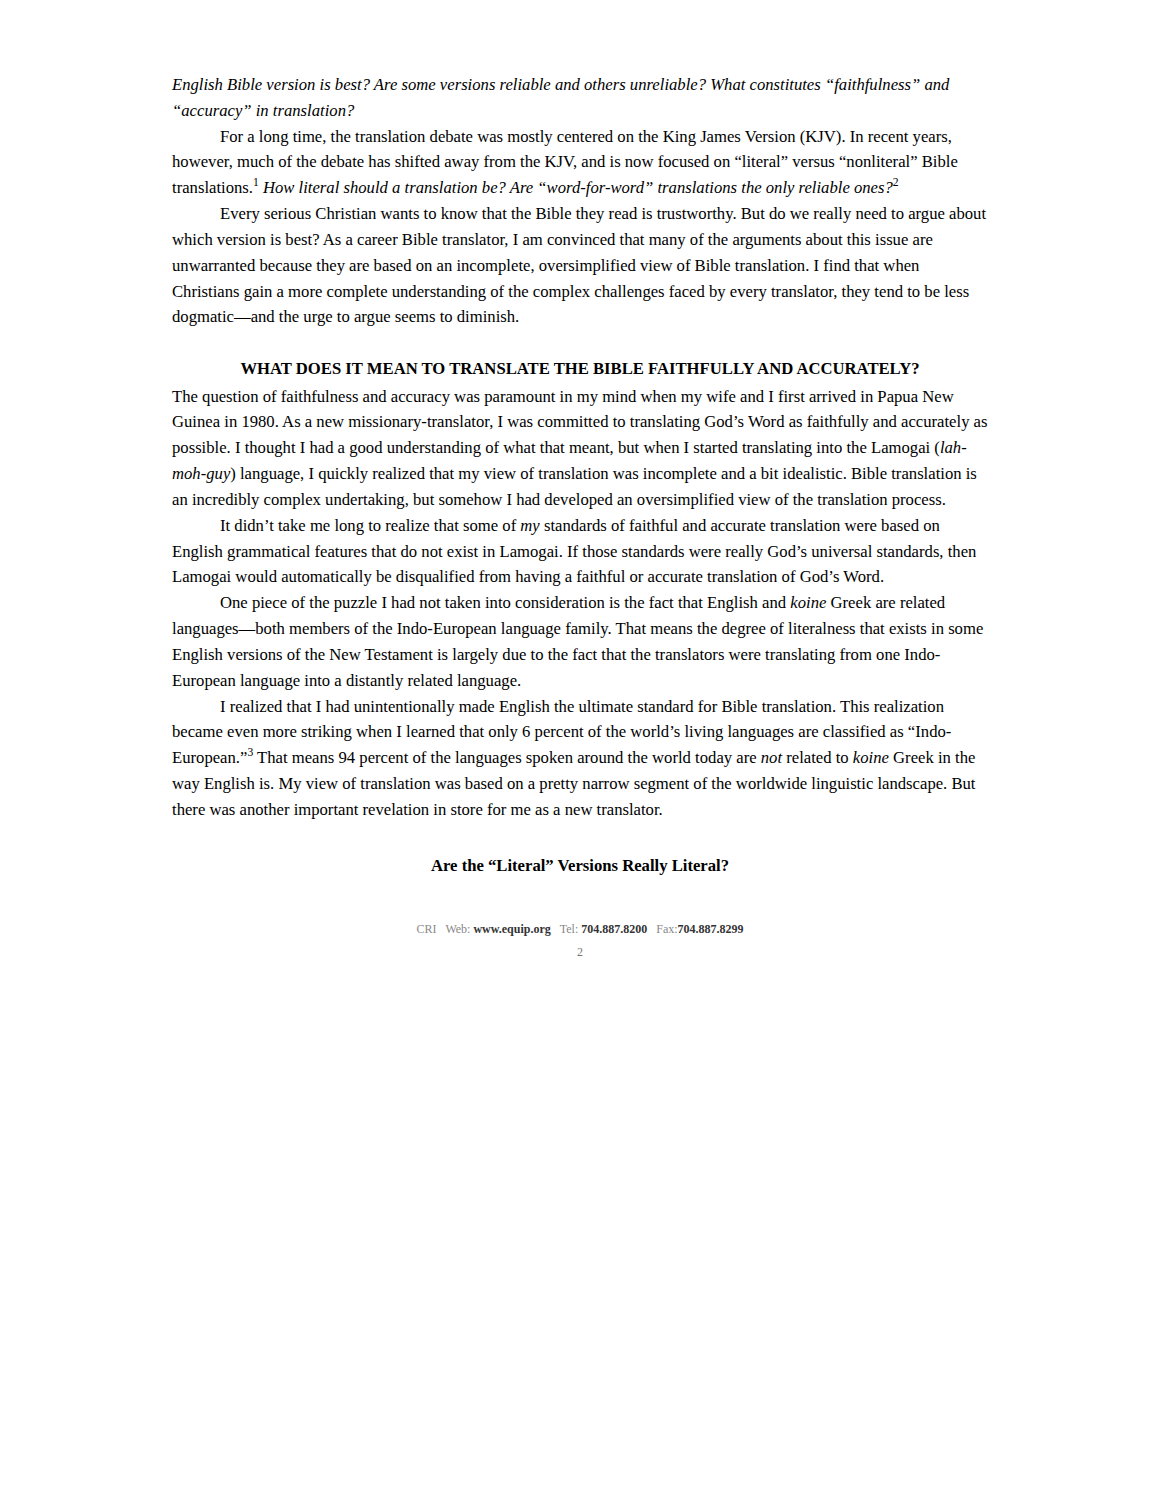English Bible version is best? Are some versions reliable and others unreliable? What constitutes “faithfulness” and “accuracy” in translation?
For a long time, the translation debate was mostly centered on the King James Version (KJV). In recent years, however, much of the debate has shifted away from the KJV, and is now focused on “literal” versus “nonliteral” Bible translations.1 How literal should a translation be? Are “word-for-word” translations the only reliable ones?2
Every serious Christian wants to know that the Bible they read is trustworthy. But do we really need to argue about which version is best? As a career Bible translator, I am convinced that many of the arguments about this issue are unwarranted because they are based on an incomplete, oversimplified view of Bible translation. I find that when Christians gain a more complete understanding of the complex challenges faced by every translator, they tend to be less dogmatic—and the urge to argue seems to diminish.
What Does It Mean to Translate the Bible Faithfully and Accurately?
The question of faithfulness and accuracy was paramount in my mind when my wife and I first arrived in Papua New Guinea in 1980. As a new missionary-translator, I was committed to translating God’s Word as faithfully and accurately as possible. I thought I had a good understanding of what that meant, but when I started translating into the Lamogai (lah-moh-guy) language, I quickly realized that my view of translation was incomplete and a bit idealistic. Bible translation is an incredibly complex undertaking, but somehow I had developed an oversimplified view of the translation process.
It didn’t take me long to realize that some of my standards of faithful and accurate translation were based on English grammatical features that do not exist in Lamogai. If those standards were really God’s universal standards, then Lamogai would automatically be disqualified from having a faithful or accurate translation of God’s Word.
One piece of the puzzle I had not taken into consideration is the fact that English and koine Greek are related languages—both members of the Indo-European language family. That means the degree of literalness that exists in some English versions of the New Testament is largely due to the fact that the translators were translating from one Indo-European language into a distantly related language.
I realized that I had unintentionally made English the ultimate standard for Bible translation. This realization became even more striking when I learned that only 6 percent of the world’s living languages are classified as “Indo-European.”3 That means 94 percent of the languages spoken around the world today are not related to koine Greek in the way English is. My view of translation was based on a pretty narrow segment of the worldwide linguistic landscape. But there was another important revelation in store for me as a new translator.
Are the “Literal” Versions Really Literal?
CRI Web: www.equip.org Tel: 704.887.8200 Fax: 704.887.8299
2